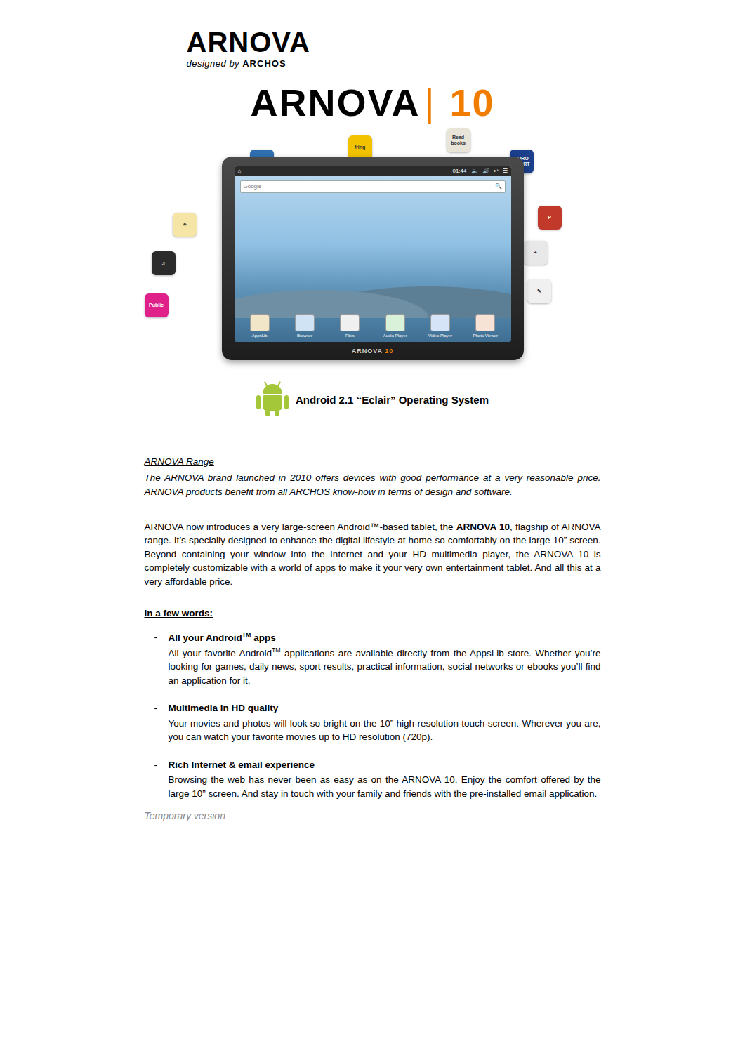ARNOVA
designed by ARCHOS
ARNOVA|10
Q
fring
Read
books
EURO
SPORT
P
+
✎
☀
♫
Public
⌂
01:44 🔈 🔊 ↩ ☰
Google 🔍
AppsLib
Browser
Files
Audio Player
Video Player
Photo Viewer
ARNOVA 10
Android 2.1 “Eclair” Operating System
ARNOVA Range
The ARNOVA brand launched in 2010 offers devices with good performance at a very reasonable price. ARNOVA products benefit from all ARCHOS know-how in terms of design and software.
ARNOVA now introduces a very large-screen Android™-based tablet, the ARNOVA 10, flagship of ARNOVA range. It’s specially designed to enhance the digital lifestyle at home so comfortably on the large 10” screen. Beyond containing your window into the Internet and your HD multimedia player, the ARNOVA 10 is completely customizable with a world of apps to make it your very own entertainment tablet. And all this at a very affordable price.
In a few words:
All your AndroidTM apps All your favorite AndroidTM applications are available directly from the AppsLib store. Whether you’re looking for games, daily news, sport results, practical information, social networks or ebooks you’ll find an application for it.
Multimedia in HD quality Your movies and photos will look so bright on the 10” high-resolution touch-screen. Wherever you are, you can watch your favorite movies up to HD resolution (720p).
Rich Internet & email experience Browsing the web has never been as easy as on the ARNOVA 10. Enjoy the comfort offered by the large 10” screen. And stay in touch with your family and friends with the pre-installed email application.
Temporary version